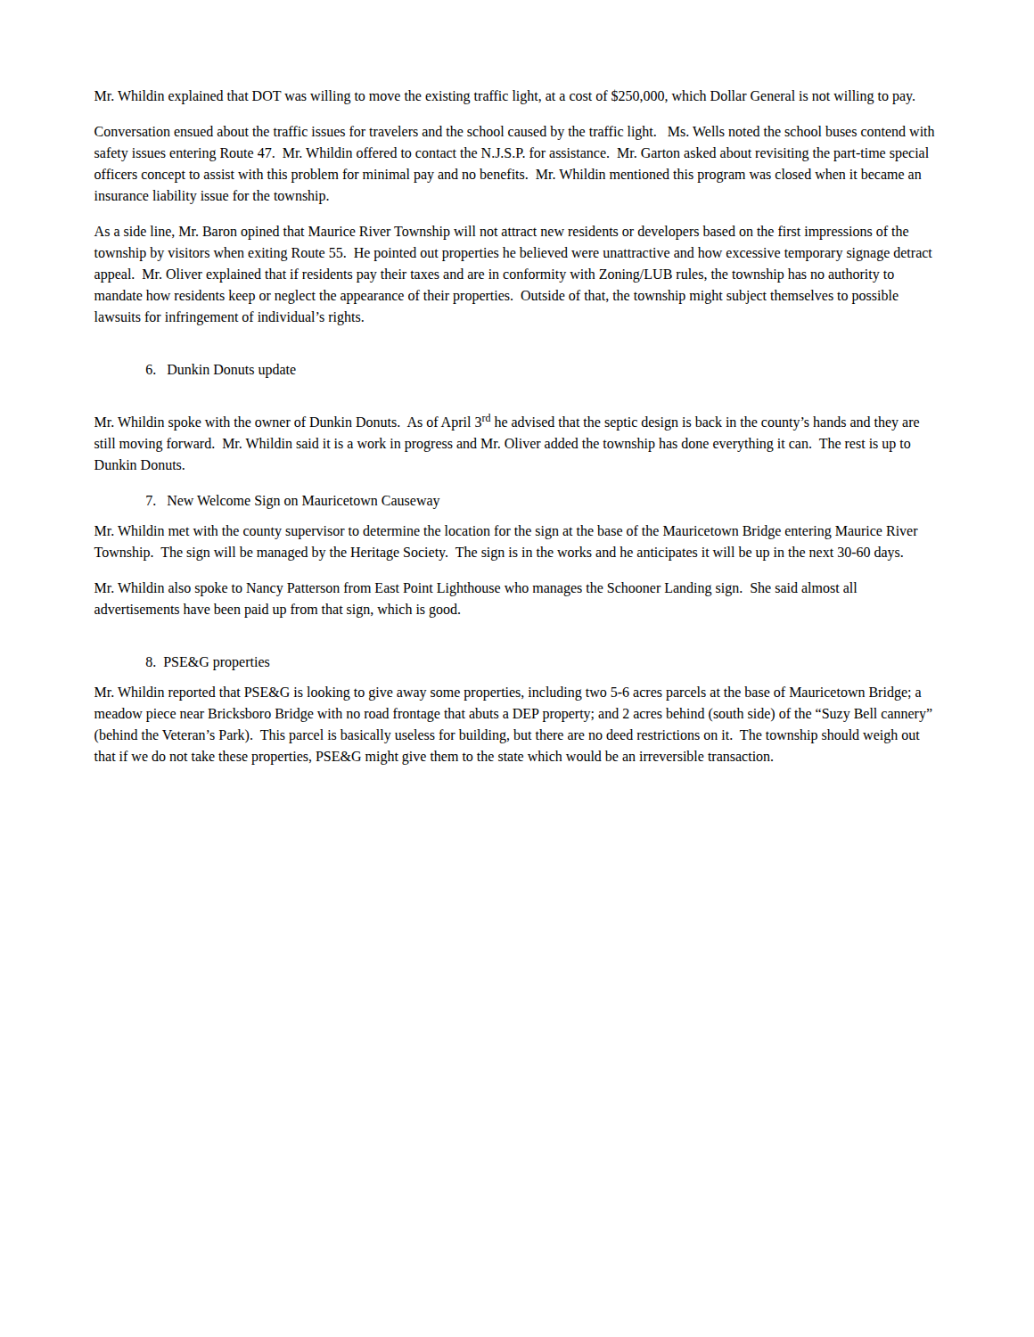Mr. Whildin explained that DOT was willing to move the existing traffic light, at a cost of $250,000, which Dollar General is not willing to pay.
Conversation ensued about the traffic issues for travelers and the school caused by the traffic light. Ms. Wells noted the school buses contend with safety issues entering Route 47. Mr. Whildin offered to contact the N.J.S.P. for assistance. Mr. Garton asked about revisiting the part-time special officers concept to assist with this problem for minimal pay and no benefits. Mr. Whildin mentioned this program was closed when it became an insurance liability issue for the township.
As a side line, Mr. Baron opined that Maurice River Township will not attract new residents or developers based on the first impressions of the township by visitors when exiting Route 55. He pointed out properties he believed were unattractive and how excessive temporary signage detract appeal. Mr. Oliver explained that if residents pay their taxes and are in conformity with Zoning/LUB rules, the township has no authority to mandate how residents keep or neglect the appearance of their properties. Outside of that, the township might subject themselves to possible lawsuits for infringement of individual’s rights.
6. Dunkin Donuts update
Mr. Whildin spoke with the owner of Dunkin Donuts. As of April 3rd he advised that the septic design is back in the county’s hands and they are still moving forward. Mr. Whildin said it is a work in progress and Mr. Oliver added the township has done everything it can. The rest is up to Dunkin Donuts.
7. New Welcome Sign on Mauricetown Causeway
Mr. Whildin met with the county supervisor to determine the location for the sign at the base of the Mauricetown Bridge entering Maurice River Township. The sign will be managed by the Heritage Society. The sign is in the works and he anticipates it will be up in the next 30-60 days.
Mr. Whildin also spoke to Nancy Patterson from East Point Lighthouse who manages the Schooner Landing sign. She said almost all advertisements have been paid up from that sign, which is good.
8. PSE&G properties
Mr. Whildin reported that PSE&G is looking to give away some properties, including two 5-6 acres parcels at the base of Mauricetown Bridge; a meadow piece near Bricksboro Bridge with no road frontage that abuts a DEP property; and 2 acres behind (south side) of the “Suzy Bell cannery” (behind the Veteran’s Park). This parcel is basically useless for building, but there are no deed restrictions on it. The township should weigh out that if we do not take these properties, PSE&G might give them to the state which would be an irreversible transaction.